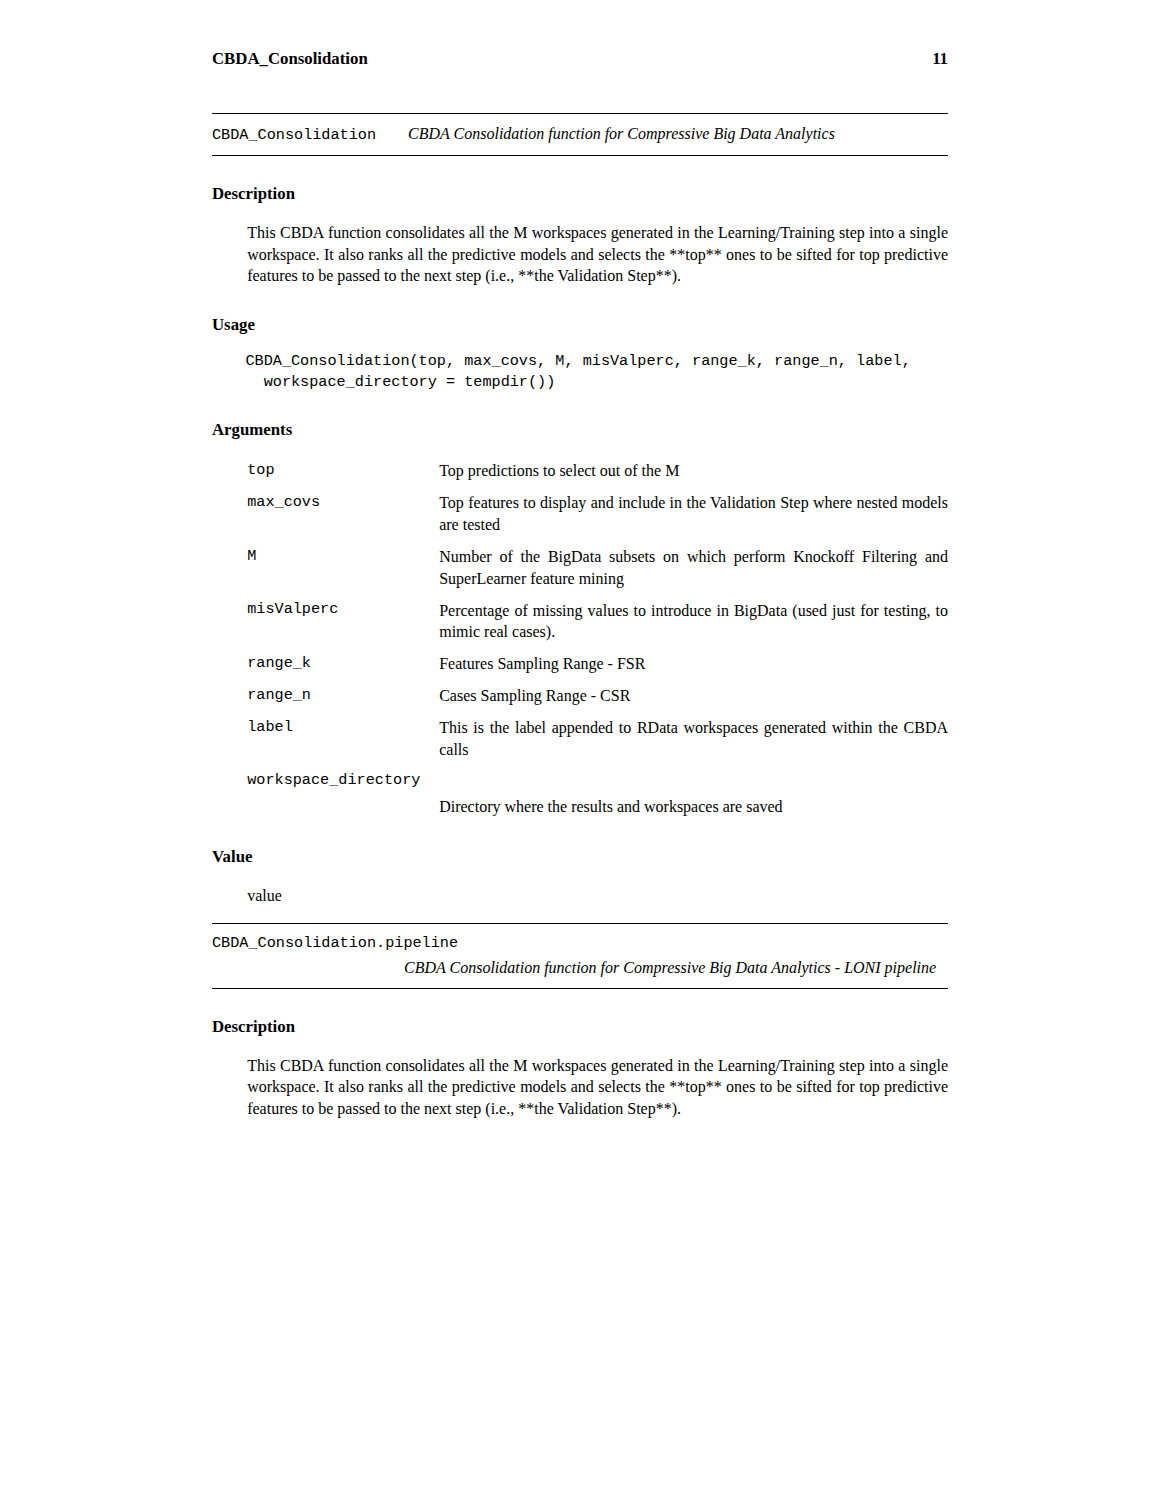CBDA_Consolidation 11
CBDA_Consolidation CBDA Consolidation function for Compressive Big Data Analytics
Description
This CBDA function consolidates all the M workspaces generated in the Learning/Training step into a single workspace. It also ranks all the predictive models and selects the **top** ones to be sifted for top predictive features to be passed to the next step (i.e., **the Validation Step**).
Usage
CBDA_Consolidation(top, max_covs, M, misValperc, range_k, range_n, label,
  workspace_directory = tempdir())
Arguments
top
Top predictions to select out of the M
max_covs
Top features to display and include in the Validation Step where nested models are tested
M
Number of the BigData subsets on which perform Knockoff Filtering and SuperLearner feature mining
misValperc
Percentage of missing values to introduce in BigData (used just for testing, to mimic real cases).
range_k
Features Sampling Range - FSR
range_n
Cases Sampling Range - CSR
label
This is the label appended to RData workspaces generated within the CBDA calls
workspace_directory
Directory where the results and workspaces are saved
Value
value
CBDA_Consolidation.pipeline CBDA Consolidation function for Compressive Big Data Analytics - LONI pipeline
Description
This CBDA function consolidates all the M workspaces generated in the Learning/Training step into a single workspace. It also ranks all the predictive models and selects the **top** ones to be sifted for top predictive features to be passed to the next step (i.e., **the Validation Step**).